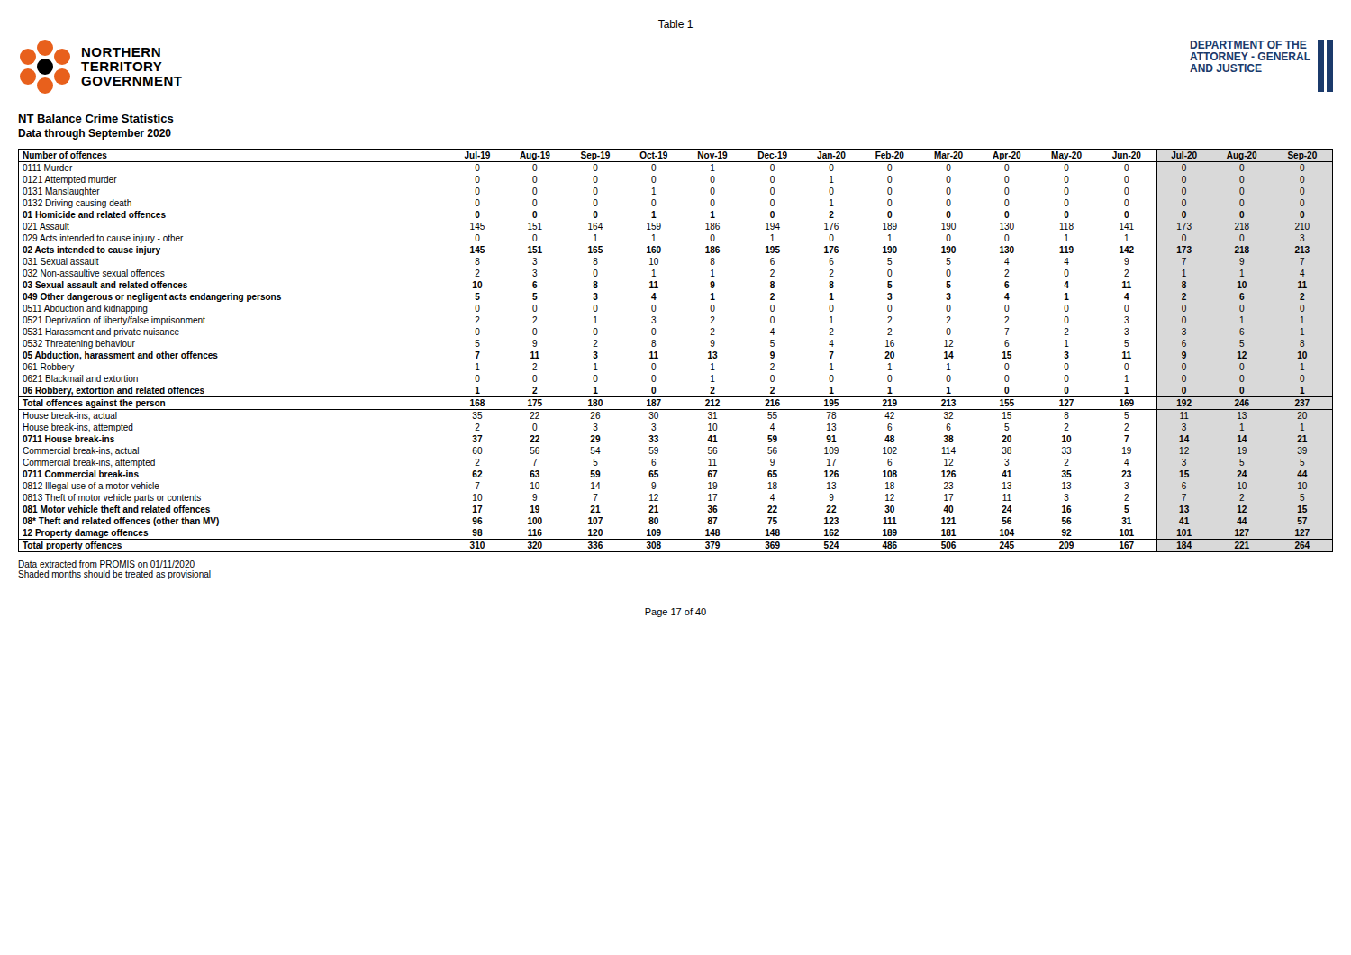Table 1
NORTHERN
TERRITORY
GOVERNMENT
DEPARTMENT OF THE
ATTORNEY - GENERAL
AND JUSTICE
NT Balance Crime Statistics
Data through September 2020
| Number of offences | Jul-19 | Aug-19 | Sep-19 | Oct-19 | Nov-19 | Dec-19 | Jan-20 | Feb-20 | Mar-20 | Apr-20 | May-20 | Jun-20 | Jul-20 | Aug-20 | Sep-20 |
| --- | --- | --- | --- | --- | --- | --- | --- | --- | --- | --- | --- | --- | --- | --- | --- |
| 0111 Murder | 0 | 0 | 0 | 0 | 1 | 0 | 0 | 0 | 0 | 0 | 0 | 0 | 0 | 0 | 0 |
| 0121 Attempted murder | 0 | 0 | 0 | 0 | 0 | 0 | 1 | 0 | 0 | 0 | 0 | 0 | 0 | 0 | 0 |
| 0131 Manslaughter | 0 | 0 | 0 | 1 | 0 | 0 | 0 | 0 | 0 | 0 | 0 | 0 | 0 | 0 | 0 |
| 0132 Driving causing death | 0 | 0 | 0 | 0 | 0 | 0 | 1 | 0 | 0 | 0 | 0 | 0 | 0 | 0 | 0 |
| 01 Homicide and related offences | 0 | 0 | 0 | 1 | 1 | 0 | 2 | 0 | 0 | 0 | 0 | 0 | 0 | 0 | 0 |
| 021 Assault | 145 | 151 | 164 | 159 | 186 | 194 | 176 | 189 | 190 | 130 | 118 | 141 | 173 | 218 | 210 |
| 029 Acts intended to cause injury - other | 0 | 0 | 1 | 1 | 0 | 1 | 0 | 1 | 0 | 0 | 1 | 1 | 0 | 0 | 3 |
| 02 Acts intended to cause injury | 145 | 151 | 165 | 160 | 186 | 195 | 176 | 190 | 190 | 130 | 119 | 142 | 173 | 218 | 213 |
| 031 Sexual assault | 8 | 3 | 8 | 10 | 8 | 6 | 6 | 5 | 5 | 4 | 4 | 9 | 7 | 9 | 7 |
| 032 Non-assaultive sexual offences | 2 | 3 | 0 | 1 | 1 | 2 | 2 | 0 | 0 | 2 | 0 | 2 | 1 | 1 | 4 |
| 03 Sexual assault and related offences | 10 | 6 | 8 | 11 | 9 | 8 | 8 | 5 | 5 | 6 | 4 | 11 | 8 | 10 | 11 |
| 049 Other dangerous or negligent acts endangering persons | 5 | 5 | 3 | 4 | 1 | 2 | 1 | 3 | 3 | 4 | 1 | 4 | 2 | 6 | 2 |
| 0511 Abduction and kidnapping | 0 | 0 | 0 | 0 | 0 | 0 | 0 | 0 | 0 | 0 | 0 | 0 | 0 | 0 | 0 |
| 0521 Deprivation of liberty/false imprisonment | 2 | 2 | 1 | 3 | 2 | 0 | 1 | 2 | 2 | 2 | 0 | 3 | 0 | 1 | 1 |
| 0531 Harassment and private nuisance | 0 | 0 | 0 | 0 | 2 | 4 | 2 | 2 | 0 | 7 | 2 | 3 | 3 | 6 | 1 |
| 0532 Threatening behaviour | 5 | 9 | 2 | 8 | 9 | 5 | 4 | 16 | 12 | 6 | 1 | 5 | 6 | 5 | 8 |
| 05 Abduction, harassment and other offences | 7 | 11 | 3 | 11 | 13 | 9 | 7 | 20 | 14 | 15 | 3 | 11 | 9 | 12 | 10 |
| 061 Robbery | 1 | 2 | 1 | 0 | 1 | 2 | 1 | 1 | 1 | 0 | 0 | 0 | 0 | 0 | 1 |
| 0621 Blackmail and extortion | 0 | 0 | 0 | 0 | 1 | 0 | 0 | 0 | 0 | 0 | 0 | 1 | 0 | 0 | 0 |
| 06 Robbery, extortion and related offences | 1 | 2 | 1 | 0 | 2 | 2 | 1 | 1 | 1 | 0 | 0 | 1 | 0 | 0 | 1 |
| Total offences against the person | 168 | 175 | 180 | 187 | 212 | 216 | 195 | 219 | 213 | 155 | 127 | 169 | 192 | 246 | 237 |
| House break-ins, actual | 35 | 22 | 26 | 30 | 31 | 55 | 78 | 42 | 32 | 15 | 8 | 5 | 11 | 13 | 20 |
| House break-ins, attempted | 2 | 0 | 3 | 3 | 10 | 4 | 13 | 6 | 6 | 5 | 2 | 2 | 3 | 1 | 1 |
| 0711 House break-ins | 37 | 22 | 29 | 33 | 41 | 59 | 91 | 48 | 38 | 20 | 10 | 7 | 14 | 14 | 21 |
| Commercial break-ins, actual | 60 | 56 | 54 | 59 | 56 | 56 | 109 | 102 | 114 | 38 | 33 | 19 | 12 | 19 | 39 |
| Commercial break-ins, attempted | 2 | 7 | 5 | 6 | 11 | 9 | 17 | 6 | 12 | 3 | 2 | 4 | 3 | 5 | 5 |
| 0711 Commercial break-ins | 62 | 63 | 59 | 65 | 67 | 65 | 126 | 108 | 126 | 41 | 35 | 23 | 15 | 24 | 44 |
| 0812 Illegal use of a motor vehicle | 7 | 10 | 14 | 9 | 19 | 18 | 13 | 18 | 23 | 13 | 13 | 3 | 6 | 10 | 10 |
| 0813 Theft of motor vehicle parts or contents | 10 | 9 | 7 | 12 | 17 | 4 | 9 | 12 | 17 | 11 | 3 | 2 | 7 | 2 | 5 |
| 081 Motor vehicle theft and related offences | 17 | 19 | 21 | 21 | 36 | 22 | 22 | 30 | 40 | 24 | 16 | 5 | 13 | 12 | 15 |
| 08* Theft and related offences (other than MV) | 96 | 100 | 107 | 80 | 87 | 75 | 123 | 111 | 121 | 56 | 56 | 31 | 41 | 44 | 57 |
| 12 Property damage offences | 98 | 116 | 120 | 109 | 148 | 148 | 162 | 189 | 181 | 104 | 92 | 101 | 101 | 127 | 127 |
| Total property offences | 310 | 320 | 336 | 308 | 379 | 369 | 524 | 486 | 506 | 245 | 209 | 167 | 184 | 221 | 264 |
Data extracted from PROMIS on 01/11/2020
Shaded months should be treated as provisional
Page 17 of 40